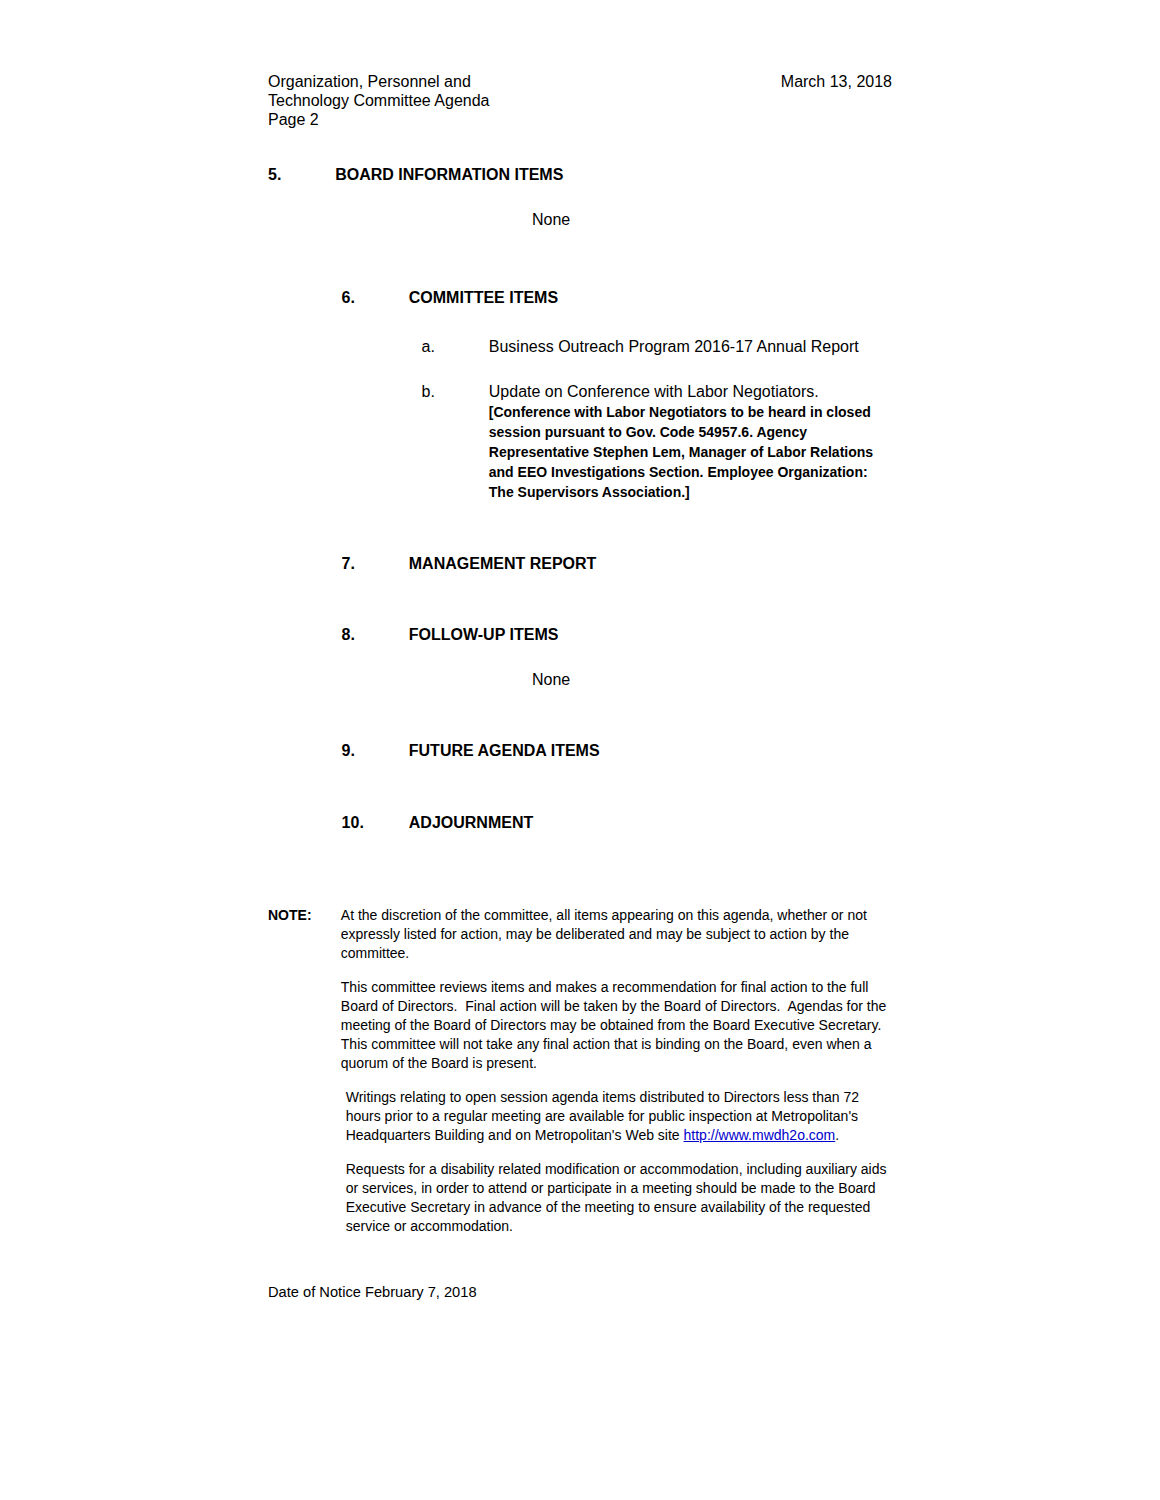Organization, Personnel and
Technology Committee Agenda
Page 2
March 13, 2018
5. BOARD INFORMATION ITEMS
None
6. COMMITTEE ITEMS
a. Business Outreach Program 2016-17 Annual Report
b. Update on Conference with Labor Negotiators. [Conference with Labor Negotiators to be heard in closed session pursuant to Gov. Code 54957.6. Agency Representative Stephen Lem, Manager of Labor Relations and EEO Investigations Section. Employee Organization: The Supervisors Association.]
7. MANAGEMENT REPORT
8. FOLLOW-UP ITEMS
None
9. FUTURE AGENDA ITEMS
10. ADJOURNMENT
NOTE:
At the discretion of the committee, all items appearing on this agenda, whether or not expressly listed for action, may be deliberated and may be subject to action by the committee.
This committee reviews items and makes a recommendation for final action to the full Board of Directors. Final action will be taken by the Board of Directors. Agendas for the meeting of the Board of Directors may be obtained from the Board Executive Secretary. This committee will not take any final action that is binding on the Board, even when a quorum of the Board is present.
Writings relating to open session agenda items distributed to Directors less than 72 hours prior to a regular meeting are available for public inspection at Metropolitan's Headquarters Building and on Metropolitan's Web site http://www.mwdh2o.com.
Requests for a disability related modification or accommodation, including auxiliary aids or services, in order to attend or participate in a meeting should be made to the Board Executive Secretary in advance of the meeting to ensure availability of the requested service or accommodation.
Date of Notice February 7, 2018